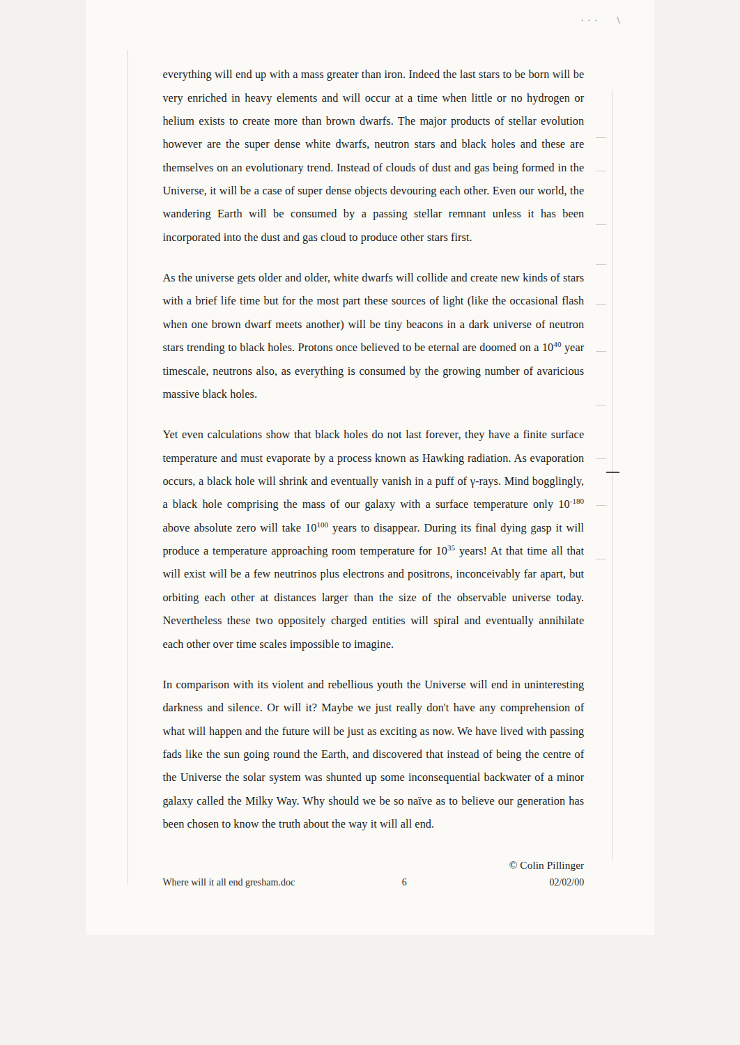· · ·\
everything will end up with a mass greater than iron. Indeed the last stars to be born will be very enriched in heavy elements and will occur at a time when little or no hydrogen or helium exists to create more than brown dwarfs. The major products of stellar evolution however are the super dense white dwarfs, neutron stars and black holes and these are themselves on an evolutionary trend. Instead of clouds of dust and gas being formed in the Universe, it will be a case of super dense objects devouring each other. Even our world, the wandering Earth will be consumed by a passing stellar remnant unless it has been incorporated into the dust and gas cloud to produce other stars first.
As the universe gets older and older, white dwarfs will collide and create new kinds of stars with a brief life time but for the most part these sources of light (like the occasional flash when one brown dwarf meets another) will be tiny beacons in a dark universe of neutron stars trending to black holes. Protons once believed to be eternal are doomed on a 1040 year timescale, neutrons also, as everything is consumed by the growing number of avaricious massive black holes.
Yet even calculations show that black holes do not last forever, they have a finite surface temperature and must evaporate by a process known as Hawking radiation. As evaporation occurs, a black hole will shrink and eventually vanish in a puff of γ-rays. Mind bogglingly, a black hole comprising the mass of our galaxy with a surface temperature only 10-180 above absolute zero will take 10100 years to disappear. During its final dying gasp it will produce a temperature approaching room temperature for 1035 years! At that time all that will exist will be a few neutrinos plus electrons and positrons, inconceivably far apart, but orbiting each other at distances larger than the size of the observable universe today. Nevertheless these two oppositely charged entities will spiral and eventually annihilate each other over time scales impossible to imagine.
In comparison with its violent and rebellious youth the Universe will end in uninteresting darkness and silence. Or will it? Maybe we just really don't have any comprehension of what will happen and the future will be just as exciting as now. We have lived with passing fads like the sun going round the Earth, and discovered that instead of being the centre of the Universe the solar system was shunted up some inconsequential backwater of a minor galaxy called the Milky Way. Why should we be so naïve as to believe our generation has been chosen to know the truth about the way it will all end.
© Colin Pillinger
Where will it all end gresham.doc 6 02/02/00